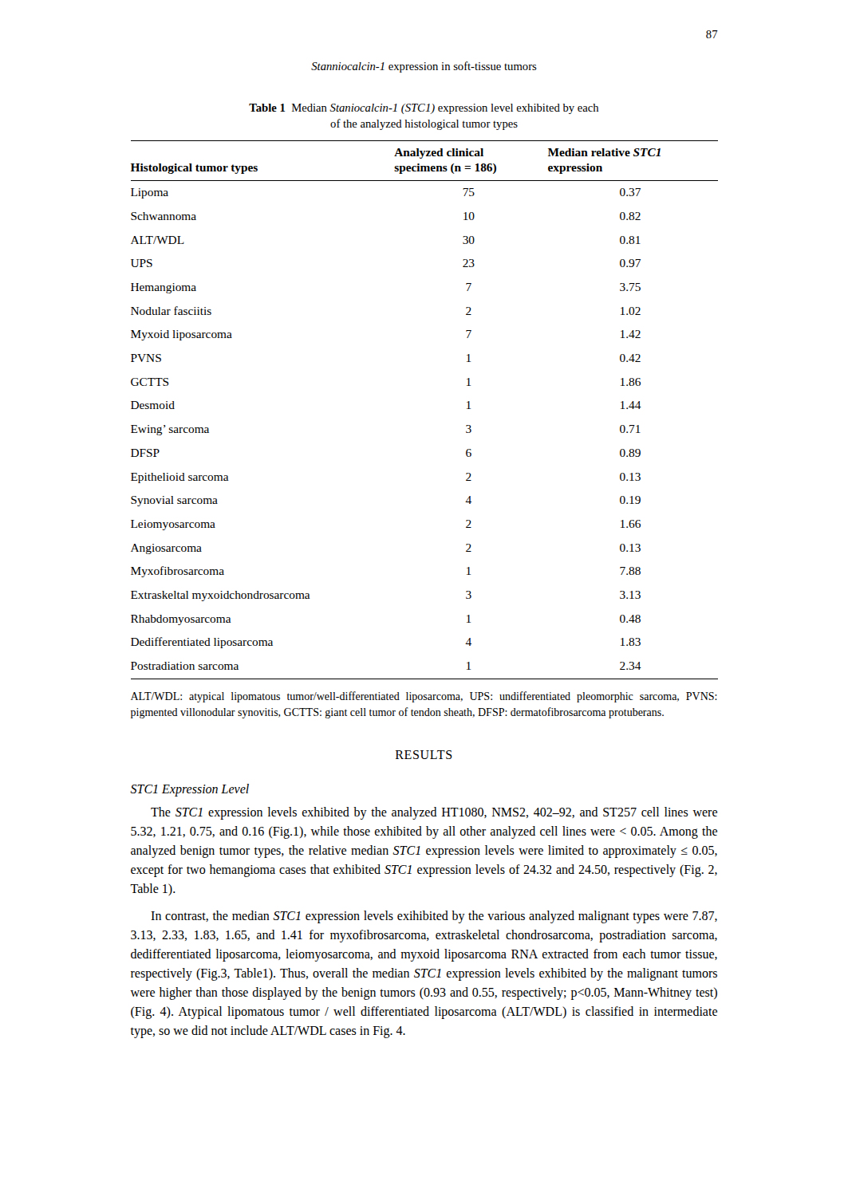87
Stanniocalcin-1 expression in soft-tissue tumors
Table 1 Median Staniocalcin-1 (STC1) expression level exhibited by each of the analyzed histological tumor types
| Histological tumor types | Analyzed clinical specimens (n = 186) | Median relative STC1 expression |
| --- | --- | --- |
| Lipoma | 75 | 0.37 |
| Schwannoma | 10 | 0.82 |
| ALT/WDL | 30 | 0.81 |
| UPS | 23 | 0.97 |
| Hemangioma | 7 | 3.75 |
| Nodular fasciitis | 2 | 1.02 |
| Myxoid liposarcoma | 7 | 1.42 |
| PVNS | 1 | 0.42 |
| GCTTS | 1 | 1.86 |
| Desmoid | 1 | 1.44 |
| Ewing’ sarcoma | 3 | 0.71 |
| DFSP | 6 | 0.89 |
| Epithelioid sarcoma | 2 | 0.13 |
| Synovial sarcoma | 4 | 0.19 |
| Leiomyosarcoma | 2 | 1.66 |
| Angiosarcoma | 2 | 0.13 |
| Myxofibrosarcoma | 1 | 7.88 |
| Extraskeltal myxoidchondrosarcoma | 3 | 3.13 |
| Rhabdomyosarcoma | 1 | 0.48 |
| Dedifferentiated liposarcoma | 4 | 1.83 |
| Postradiation sarcoma | 1 | 2.34 |
ALT/WDL: atypical lipomatous tumor/well-differentiated liposarcoma, UPS: undifferentiated pleomorphic sarcoma, PVNS: pigmented villonodular synovitis, GCTTS: giant cell tumor of tendon sheath, DFSP: dermatofibrosarcoma protuberans.
RESULTS
STC1 Expression Level
The STC1 expression levels exhibited by the analyzed HT1080, NMS2, 402–92, and ST257 cell lines were 5.32, 1.21, 0.75, and 0.16 (Fig.1), while those exhibited by all other analyzed cell lines were < 0.05. Among the analyzed benign tumor types, the relative median STC1 expression levels were limited to approximately ≤ 0.05, except for two hemangioma cases that exhibited STC1 expression levels of 24.32 and 24.50, respectively (Fig. 2, Table 1).
In contrast, the median STC1 expression levels exihibited by the various analyzed malignant types were 7.87, 3.13, 2.33, 1.83, 1.65, and 1.41 for myxofibrosarcoma, extraskeletal chondrosarcoma, postradiation sarcoma, dedifferentiated liposarcoma, leiomyosarcoma, and myxoid liposarcoma RNA extracted from each tumor tissue, respectively (Fig.3, Table1). Thus, overall the median STC1 expression levels exhibited by the malignant tumors were higher than those displayed by the benign tumors (0.93 and 0.55, respectively; p<0.05, Mann-Whitney test) (Fig. 4). Atypical lipomatous tumor / well differentiated liposarcoma (ALT/WDL) is classified in intermediate type, so we did not include ALT/WDL cases in Fig. 4.